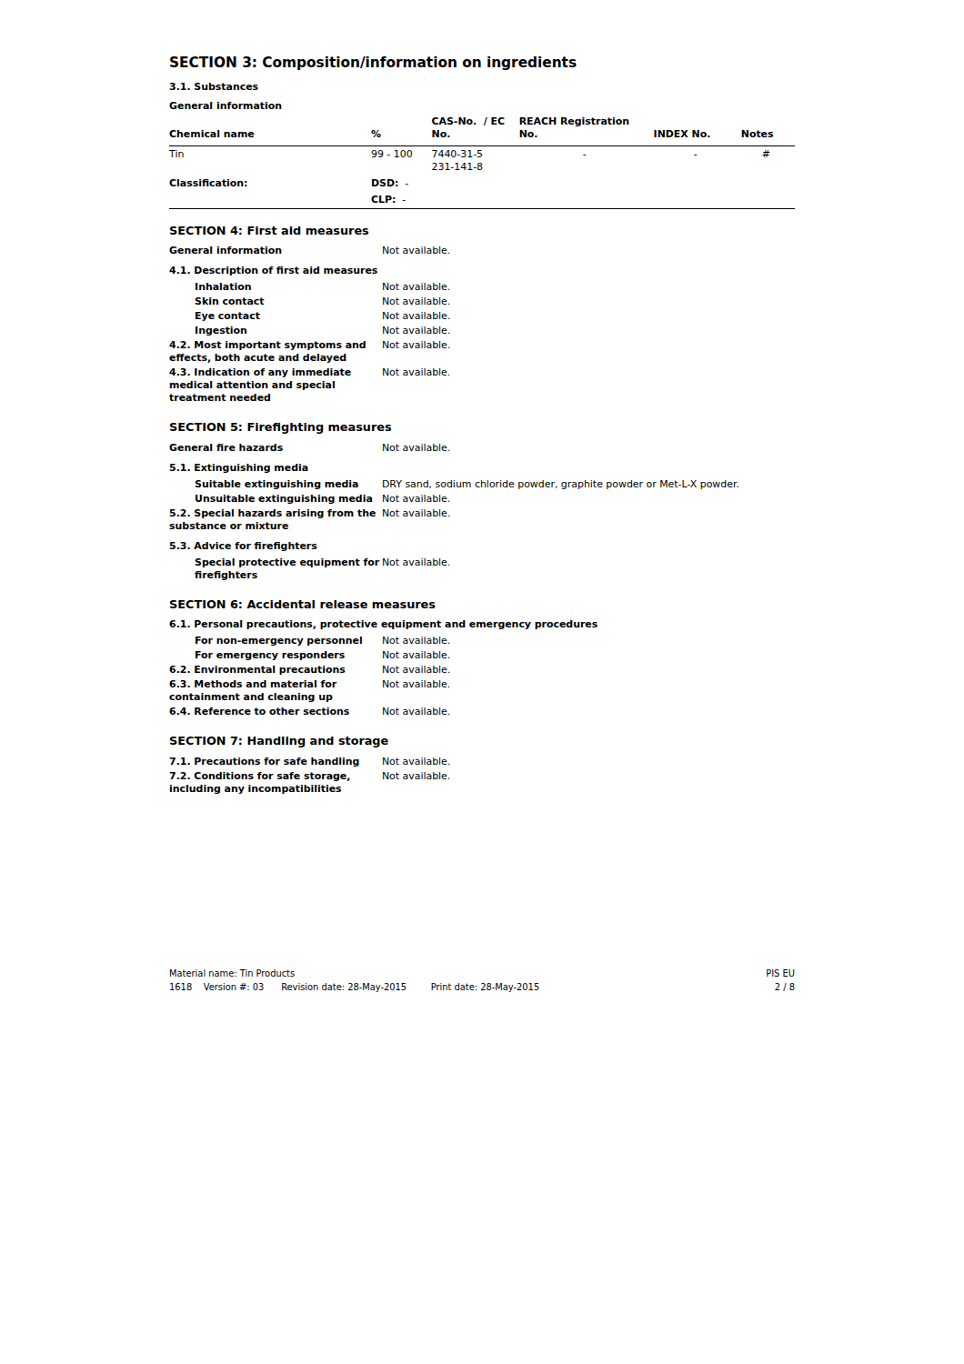SECTION 3: Composition/information on ingredients
3.1. Substances
General information
| Chemical name | % | CAS-No. / EC No. | REACH Registration No. | INDEX No. | Notes |
| --- | --- | --- | --- | --- | --- |
| Tin | 99 - 100 | 7440-31-5 231-141-8 | - | - | # |
| Classification: | DSD: - | | | | |
| | CLP: - | | | | |
SECTION 4: First aid measures
| General information | Not available. |
4.1. Description of first aid measures
| Inhalation | Not available. |
| Skin contact | Not available. |
| Eye contact | Not available. |
| Ingestion | Not available. |
| 4.2. Most important symptoms and effects, both acute and delayed | Not available. |
| 4.3. Indication of any immediate medical attention and special treatment needed | Not available. |
SECTION 5: Firefighting measures
| General fire hazards | Not available. |
5.1. Extinguishing media
| Suitable extinguishing media | DRY sand, sodium chloride powder, graphite powder or Met-L-X powder. |
| Unsuitable extinguishing media | Not available. |
| 5.2. Special hazards arising from the substance or mixture | Not available. |
5.3. Advice for firefighters
| Special protective equipment for firefighters | Not available. |
SECTION 6: Accidental release measures
6.1. Personal precautions, protective equipment and emergency procedures
| For non-emergency personnel | Not available. |
| For emergency responders | Not available. |
| 6.2. Environmental precautions | Not available. |
| 6.3. Methods and material for containment and cleaning up | Not available. |
| 6.4. Reference to other sections | Not available. |
SECTION 7: Handling and storage
| 7.1. Precautions for safe handling | Not available. |
| 7.2. Conditions for safe storage, including any incompatibilities | Not available. |
Material name: Tin ProductsPIS EU
1618 Version #: 03 Revision date: 28-May-2015
Print date: 28-May-2015
2 / 8